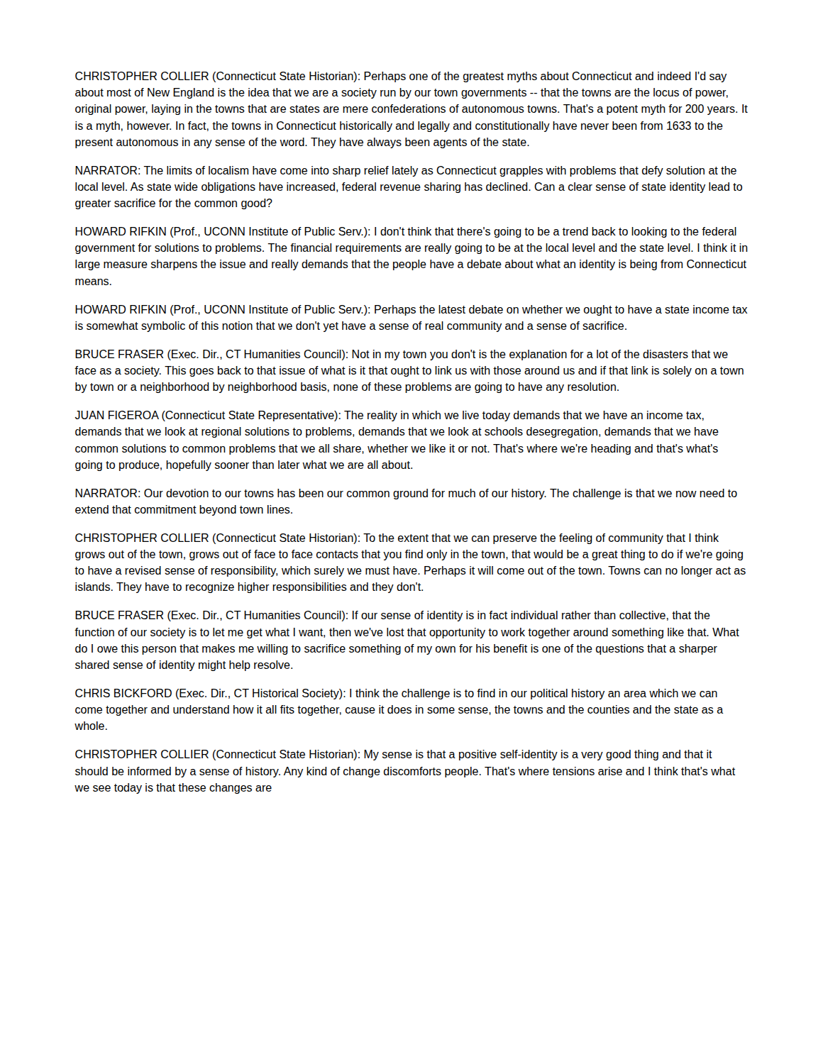CHRISTOPHER COLLIER (Connecticut State Historian): Perhaps one of the greatest myths about Connecticut and indeed I'd say about most of New England is the idea that we are a society run by our town governments -- that the towns are the locus of power, original power, laying in the towns that are states are mere confederations of autonomous towns. That's a potent myth for 200 years. It is a myth, however. In fact, the towns in Connecticut historically and legally and constitutionally have never been from 1633 to the present autonomous in any sense of the word. They have always been agents of the state.
NARRATOR: The limits of localism have come into sharp relief lately as Connecticut grapples with problems that defy solution at the local level. As state wide obligations have increased, federal revenue sharing has declined. Can a clear sense of state identity lead to greater sacrifice for the common good?
HOWARD RIFKIN (Prof., UCONN Institute of Public Serv.): I don't think that there's going to be a trend back to looking to the federal government for solutions to problems. The financial requirements are really going to be at the local level and the state level. I think it in large measure sharpens the issue and really demands that the people have a debate about what an identity is being from Connecticut means.
HOWARD RIFKIN (Prof., UCONN Institute of Public Serv.): Perhaps the latest debate on whether we ought to have a state income tax is somewhat symbolic of this notion that we don't yet have a sense of real community and a sense of sacrifice.
BRUCE FRASER (Exec. Dir., CT Humanities Council): Not in my town you don't is the explanation for a lot of the disasters that we face as a society. This goes back to that issue of what is it that ought to link us with those around us and if that link is solely on a town by town or a neighborhood by neighborhood basis, none of these problems are going to have any resolution.
JUAN FIGEROA (Connecticut State Representative): The reality in which we live today demands that we have an income tax, demands that we look at regional solutions to problems, demands that we look at schools desegregation, demands that we have common solutions to common problems that we all share, whether we like it or not. That's where we're heading and that's what's going to produce, hopefully sooner than later what we are all about.
NARRATOR: Our devotion to our towns has been our common ground for much of our history. The challenge is that we now need to extend that commitment beyond town lines.
CHRISTOPHER COLLIER (Connecticut State Historian): To the extent that we can preserve the feeling of community that I think grows out of the town, grows out of face to face contacts that you find only in the town, that would be a great thing to do if we're going to have a revised sense of responsibility, which surely we must have. Perhaps it will come out of the town. Towns can no longer act as islands. They have to recognize higher responsibilities and they don't.
BRUCE FRASER (Exec. Dir., CT Humanities Council): If our sense of identity is in fact individual rather than collective, that the function of our society is to let me get what I want, then we've lost that opportunity to work together around something like that. What do I owe this person that makes me willing to sacrifice something of my own for his benefit is one of the questions that a sharper shared sense of identity might help resolve.
CHRIS BICKFORD (Exec. Dir., CT Historical Society): I think the challenge is to find in our political history an area which we can come together and understand how it all fits together, cause it does in some sense, the towns and the counties and the state as a whole.
CHRISTOPHER COLLIER (Connecticut State Historian): My sense is that a positive self-identity is a very good thing and that it should be informed by a sense of history. Any kind of change discomforts people. That's where tensions arise and I think that's what we see today is that these changes are